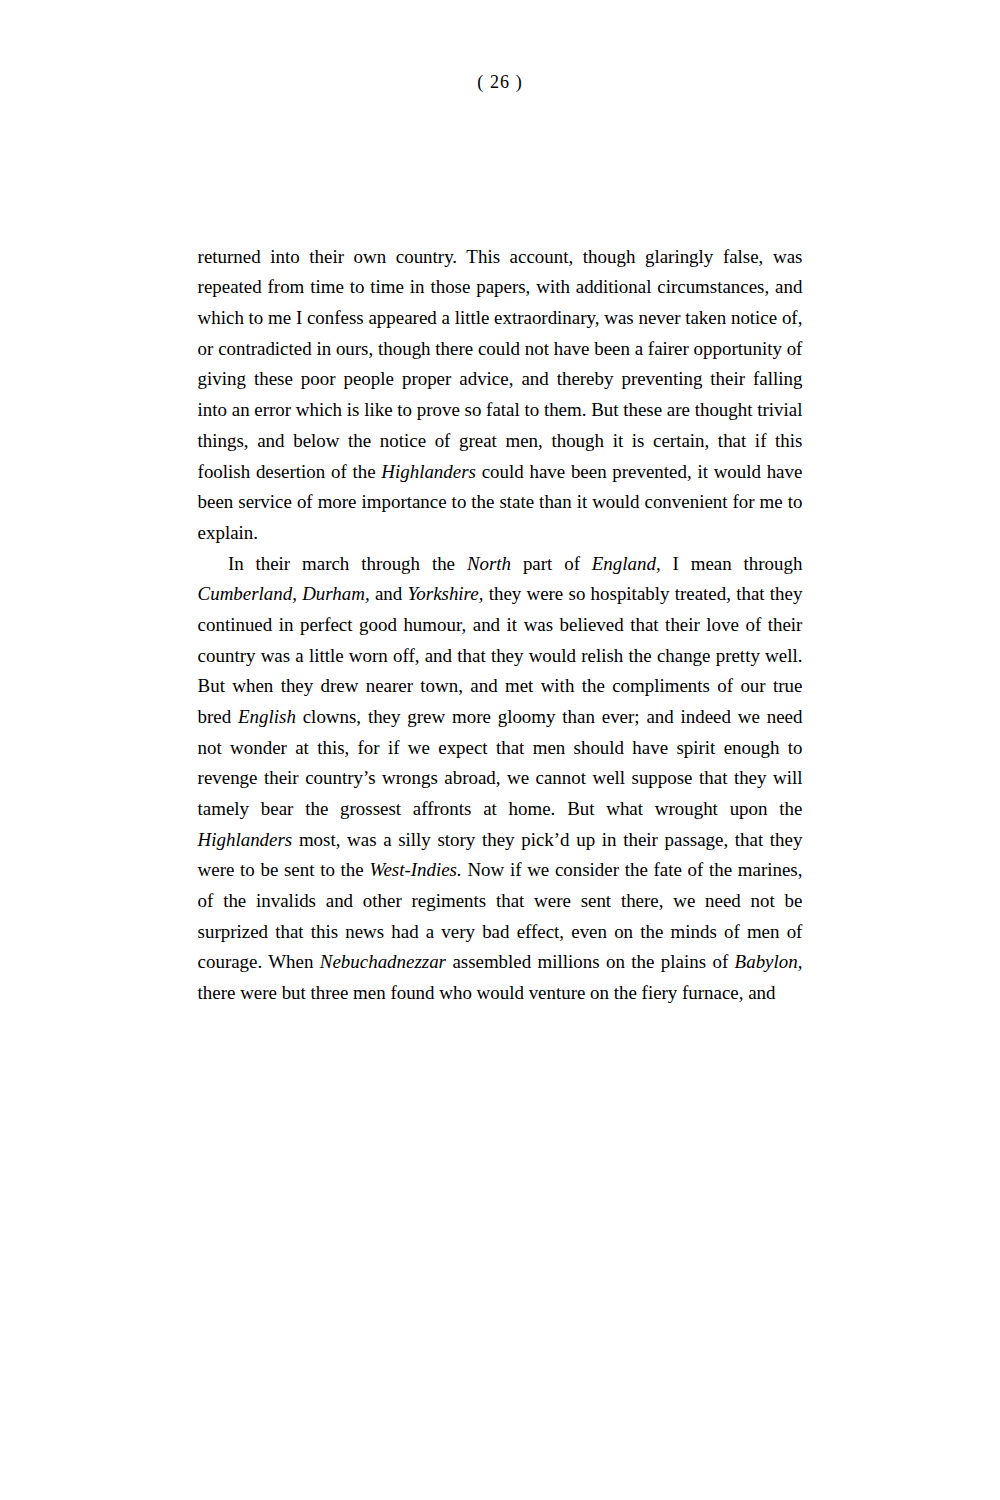( 26 )
returned into their own country. This account, though glaringly false, was repeated from time to time in those papers, with additional circumstances, and which to me I confess appeared a little extraordinary, was never taken notice of, or contradicted in ours, though there could not have been a fairer opportunity of giving these poor people proper advice, and thereby preventing their falling into an error which is like to prove so fatal to them. But these are thought trivial things, and below the notice of great men, though it is certain, that if this foolish desertion of the Highlanders could have been prevented, it would have been service of more importance to the state than it would convenient for me to explain.
In their march through the North part of England, I mean through Cumberland, Durham, and Yorkshire, they were so hospitably treated, that they continued in perfect good humour, and it was believed that their love of their country was a little worn off, and that they would relish the change pretty well. But when they drew nearer town, and met with the compliments of our true bred English clowns, they grew more gloomy than ever; and indeed we need not wonder at this, for if we expect that men should have spirit enough to revenge their country’s wrongs abroad, we cannot well suppose that they will tamely bear the grossest affronts at home. But what wrought upon the Highlanders most, was a silly story they pick’d up in their passage, that they were to be sent to the West-Indies. Now if we consider the fate of the marines, of the invalids and other regiments that were sent there, we need not be surprized that this news had a very bad effect, even on the minds of men of courage. When Nebuchadnezzar assembled millions on the plains of Babylon, there were but three men found who would venture on the fiery furnace, and